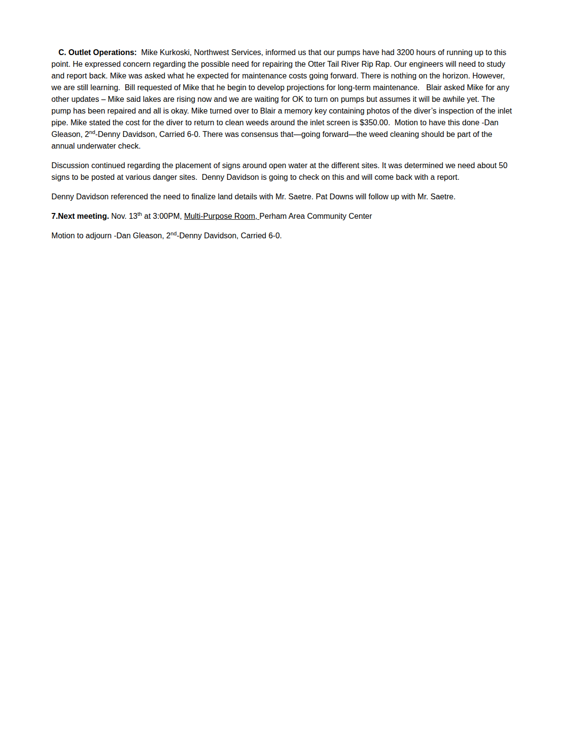C. Outlet Operations: Mike Kurkoski, Northwest Services, informed us that our pumps have had 3200 hours of running up to this point. He expressed concern regarding the possible need for repairing the Otter Tail River Rip Rap. Our engineers will need to study and report back. Mike was asked what he expected for maintenance costs going forward. There is nothing on the horizon. However, we are still learning. Bill requested of Mike that he begin to develop projections for long-term maintenance. Blair asked Mike for any other updates – Mike said lakes are rising now and we are waiting for OK to turn on pumps but assumes it will be awhile yet. The pump has been repaired and all is okay. Mike turned over to Blair a memory key containing photos of the diver’s inspection of the inlet pipe. Mike stated the cost for the diver to return to clean weeds around the inlet screen is $350.00. Motion to have this done -Dan Gleason, 2nd-Denny Davidson, Carried 6-0. There was consensus that—going forward—the weed cleaning should be part of the annual underwater check.
Discussion continued regarding the placement of signs around open water at the different sites. It was determined we need about 50 signs to be posted at various danger sites. Denny Davidson is going to check on this and will come back with a report.
Denny Davidson referenced the need to finalize land details with Mr. Saetre. Pat Downs will follow up with Mr. Saetre.
7.Next meeting. Nov. 13th at 3:00PM, Multi-Purpose Room, Perham Area Community Center
Motion to adjourn -Dan Gleason, 2nd-Denny Davidson, Carried 6-0.